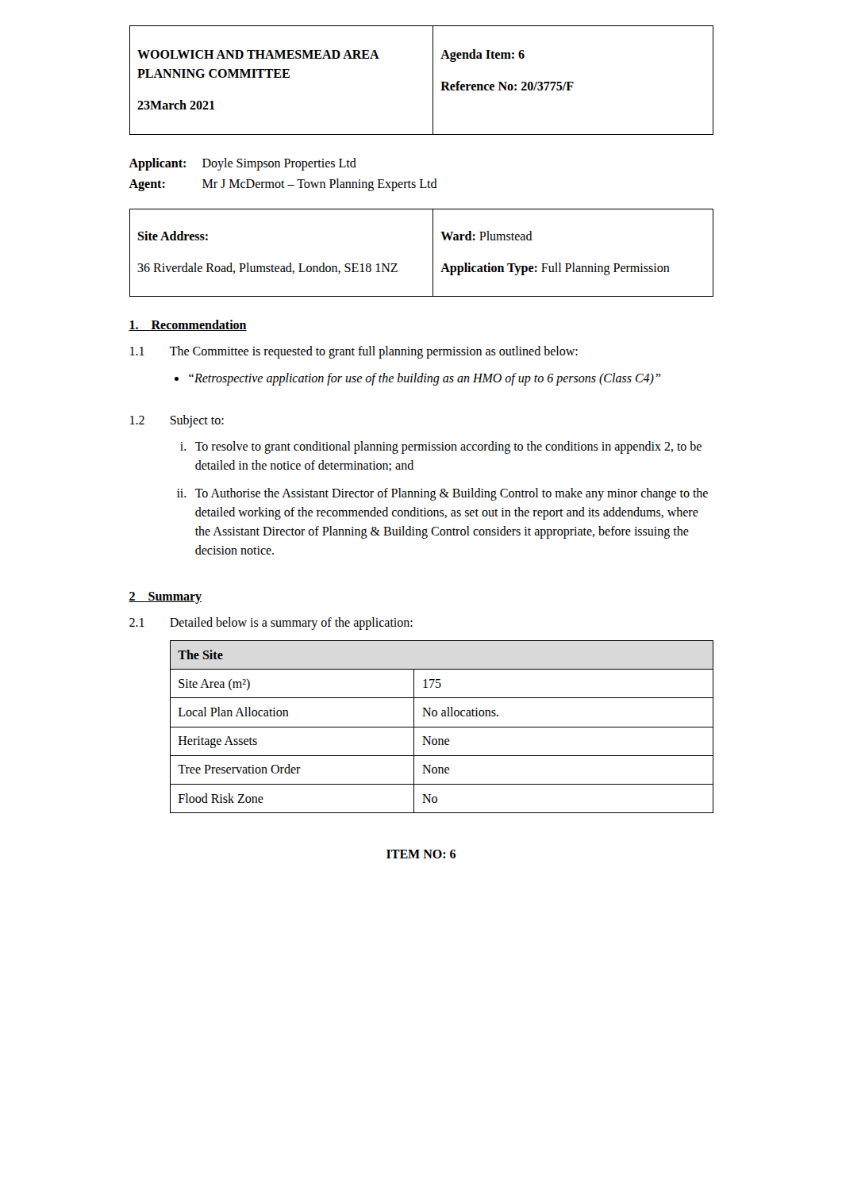| WOOLWICH AND THAMESMEAD AREA PLANNING COMMITTEE 23March 2021 | Agenda Item: 6 Reference No: 20/3775/F |
Applicant: Doyle Simpson Properties Ltd
Agent: Mr J McDermot – Town Planning Experts Ltd
| Site Address: 36 Riverdale Road, Plumstead, London, SE18 1NZ | Ward: Plumstead Application Type: Full Planning Permission |
1. Recommendation
1.1
The Committee is requested to grant full planning permission as outlined below:
“Retrospective application for use of the building as an HMO of up to 6 persons (Class C4)”
1.2
Subject to:
To resolve to grant conditional planning permission according to the conditions in appendix 2, to be detailed in the notice of determination; and
To Authorise the Assistant Director of Planning & Building Control to make any minor change to the detailed working of the recommended conditions, as set out in the report and its addendums, where the Assistant Director of Planning & Building Control considers it appropriate, before issuing the decision notice.
2 Summary
2.1
Detailed below is a summary of the application:
| The Site |
| --- |
| Site Area (m²) | 175 |
| Local Plan Allocation | No allocations. |
| Heritage Assets | None |
| Tree Preservation Order | None |
| Flood Risk Zone | No |
ITEM NO: 6